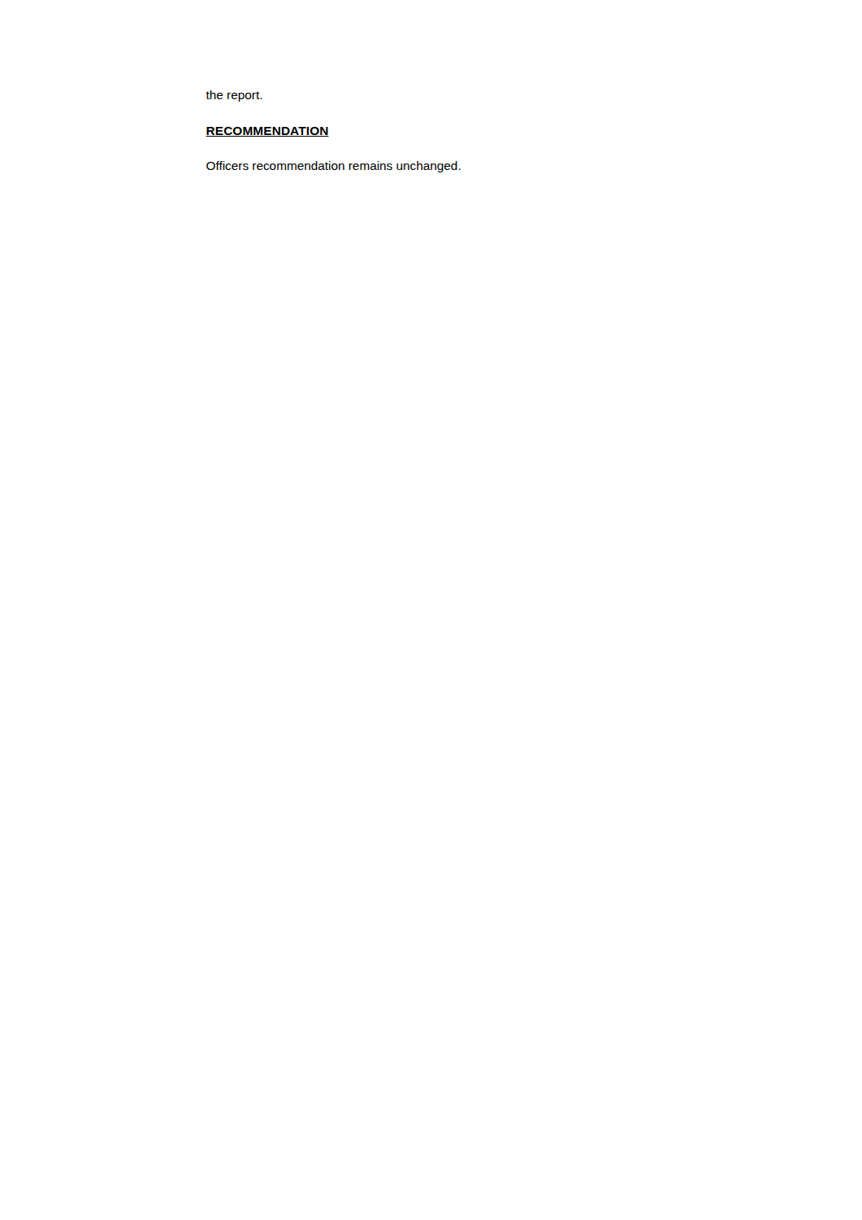the report.
RECOMMENDATION
Officers recommendation remains unchanged.